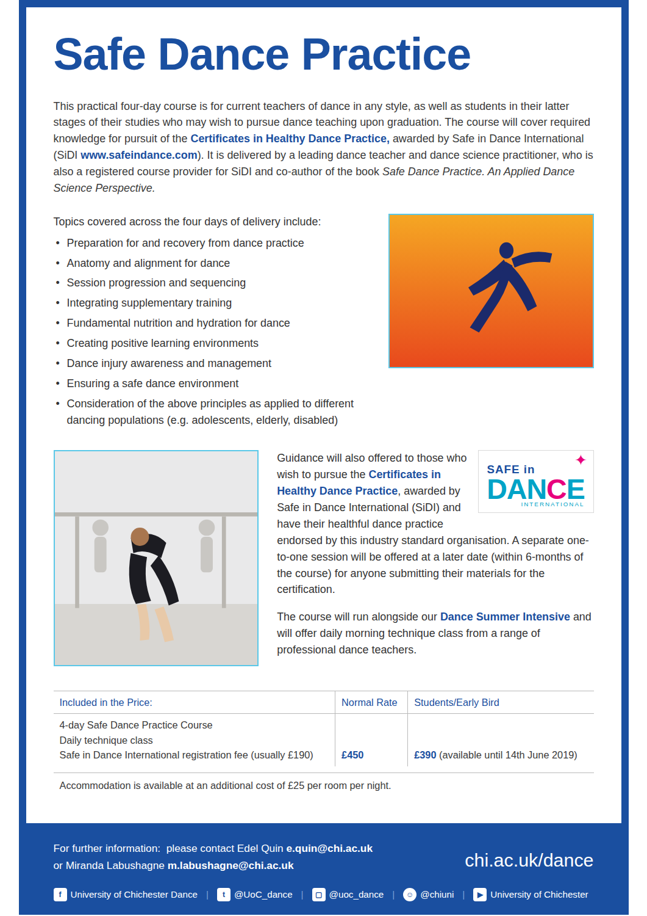Safe Dance Practice
This practical four-day course is for current teachers of dance in any style, as well as students in their latter stages of their studies who may wish to pursue dance teaching upon graduation. The course will cover required knowledge for pursuit of the Certificates in Healthy Dance Practice, awarded by Safe in Dance International (SiDI www.safeindance.com). It is delivered by a leading dance teacher and dance science practitioner, who is also a registered course provider for SiDI and co-author of the book Safe Dance Practice. An Applied Dance Science Perspective.
Topics covered across the four days of delivery include:
Preparation for and recovery from dance practice
Anatomy and alignment for dance
Session progression and sequencing
Integrating supplementary training
Fundamental nutrition and hydration for dance
Creating positive learning environments
Dance injury awareness and management
Ensuring a safe dance environment
Consideration of the above principles as applied to different dancing populations (e.g. adolescents, elderly, disabled)
✦
SAFE in
DANCE
INTERNATIONAL
Guidance will also offered to those who wish to pursue the Certificates in Healthy Dance Practice, awarded by Safe in Dance International (SiDI) and have their healthful dance practice endorsed by this industry standard organisation. A separate one-to-one session will be offered at a later date (within 6-months of the course) for anyone submitting their materials for the certification.
The course will run alongside our Dance Summer Intensive and will offer daily morning technique class from a range of professional dance teachers.
| Included in the Price: | Normal Rate | Students/Early Bird |
| --- | --- | --- |
| 4-day Safe Dance Practice Course Daily technique class Safe in Dance International registration fee (usually £190) | £450 | £390 (available until 14th June 2019) |
Accommodation is available at an additional cost of £25 per room per night.
For further information: please contact Edel Quin e.quin@chi.ac.uk
or Miranda Labushagne m.labushagne@chi.ac.uk
chi.ac.uk/dance
f University of Chichester Dance | t@UoC_dance | ▢@uoc_dance | ☺@chiuni | ▶University of Chichester